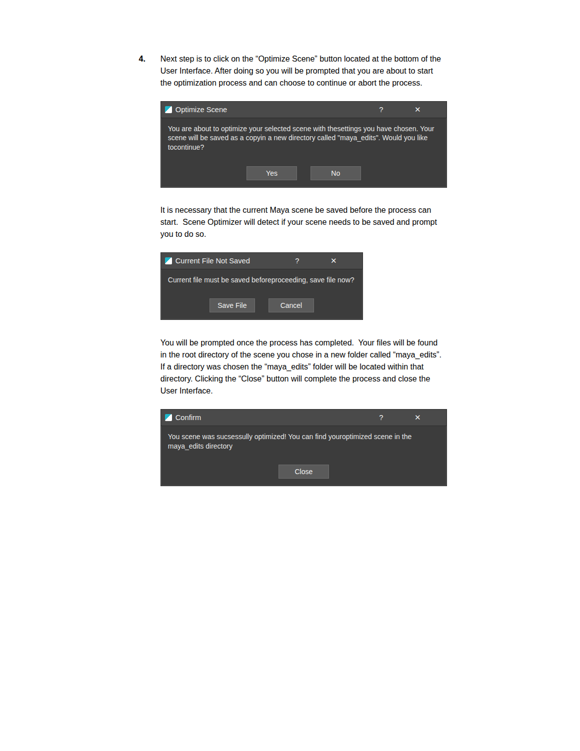4.
Next step is to click on the “Optimize Scene” button located at the bottom of the User Interface. After doing so you will be prompted that you are about to start the optimization process and can choose to continue or abort the process.
Optimize Scene ?✕
You are about to optimize your selected scene with thesettings you have chosen. Your scene will be saved as a copyin a new directory called "maya_edits". Would you like tocontinue?
Yes No
It is necessary that the current Maya scene be saved before the process can start. Scene Optimizer will detect if your scene needs to be saved and prompt you to do so.
Current File Not Saved ?✕
Current file must be saved beforeproceeding, save file now?
Save File Cancel
You will be prompted once the process has completed. Your files will be found in the root directory of the scene you chose in a new folder called “maya_edits”. If a directory was chosen the “maya_edits” folder will be located within that directory. Clicking the “Close” button will complete the process and close the User Interface.
Confirm ?✕
You scene was sucsessully optimized! You can find youroptimized scene in the maya_edits directory
Close